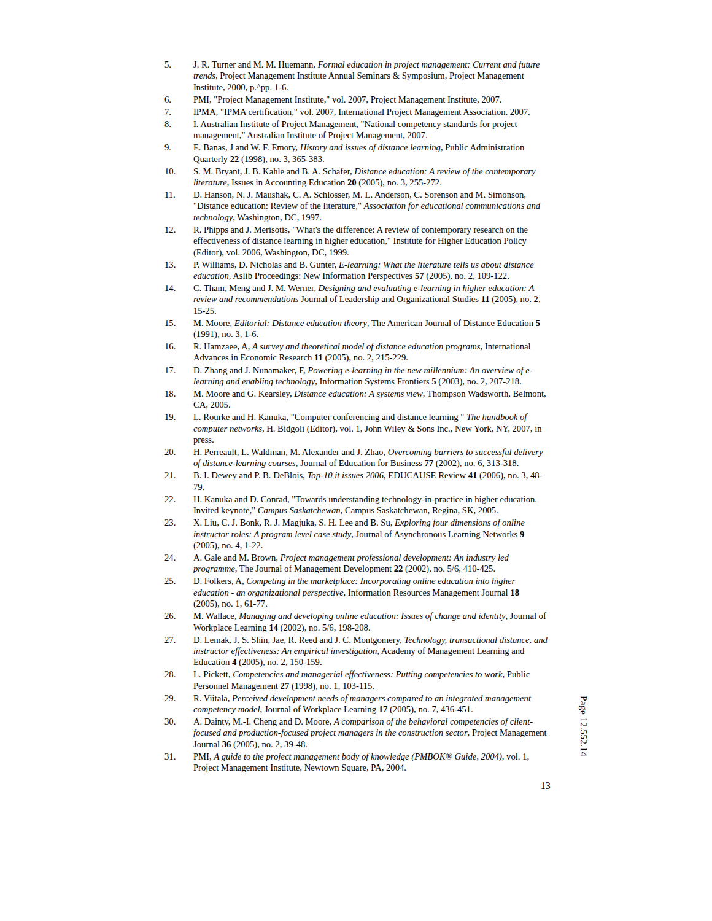5. J. R. Turner and M. M. Huemann, Formal education in project management: Current and future trends, Project Management Institute Annual Seminars & Symposium, Project Management Institute, 2000, p.^pp. 1-6.
6. PMI, "Project Management Institute," vol. 2007, Project Management Institute, 2007.
7. IPMA, "IPMA certification," vol. 2007, International Project Management Association, 2007.
8. I. Australian Institute of Project Management, "National competency standards for project management," Australian Institute of Project Management, 2007.
9. E. Banas, J and W. F. Emory, History and issues of distance learning, Public Administration Quarterly 22 (1998), no. 3, 365-383.
10. S. M. Bryant, J. B. Kahle and B. A. Schafer, Distance education: A review of the contemporary literature, Issues in Accounting Education 20 (2005), no. 3, 255-272.
11. D. Hanson, N. J. Maushak, C. A. Schlosser, M. L. Anderson, C. Sorenson and M. Simonson, "Distance education: Review of the literature," Association for educational communications and technology, Washington, DC, 1997.
12. R. Phipps and J. Merisotis, "What's the difference: A review of contemporary research on the effectiveness of distance learning in higher education," Institute for Higher Education Policy (Editor), vol. 2006, Washington, DC, 1999.
13. P. Williams, D. Nicholas and B. Gunter, E-learning: What the literature tells us about distance education, Aslib Proceedings: New Information Perspectives 57 (2005), no. 2, 109-122.
14. C. Tham, Meng and J. M. Werner, Designing and evaluating e-learning in higher education: A review and recommendations Journal of Leadership and Organizational Studies 11 (2005), no. 2, 15-25.
15. M. Moore, Editorial: Distance education theory, The American Journal of Distance Education 5 (1991), no. 3, 1-6.
16. R. Hamzaee, A, A survey and theoretical model of distance education programs, International Advances in Economic Research 11 (2005), no. 2, 215-229.
17. D. Zhang and J. Nunamaker, F, Powering e-learning in the new millennium: An overview of e-learning and enabling technology, Information Systems Frontiers 5 (2003), no. 2, 207-218.
18. M. Moore and G. Kearsley, Distance education: A systems view, Thompson Wadsworth, Belmont, CA, 2005.
19. L. Rourke and H. Kanuka, "Computer conferencing and distance learning " The handbook of computer networks, H. Bidgoli (Editor), vol. 1, John Wiley & Sons Inc., New York, NY, 2007, in press.
20. H. Perreault, L. Waldman, M. Alexander and J. Zhao, Overcoming barriers to successful delivery of distance-learning courses, Journal of Education for Business 77 (2002), no. 6, 313-318.
21. B. I. Dewey and P. B. DeBlois, Top-10 it issues 2006, EDUCAUSE Review 41 (2006), no. 3, 48-79.
22. H. Kanuka and D. Conrad, "Towards understanding technology-in-practice in higher education. Invited keynote," Campus Saskatchewan, Campus Saskatchewan, Regina, SK, 2005.
23. X. Liu, C. J. Bonk, R. J. Magjuka, S. H. Lee and B. Su, Exploring four dimensions of online instructor roles: A program level case study, Journal of Asynchronous Learning Networks 9 (2005), no. 4, 1-22.
24. A. Gale and M. Brown, Project management professional development: An industry led programme, The Journal of Management Development 22 (2002), no. 5/6, 410-425.
25. D. Folkers, A, Competing in the marketplace: Incorporating online education into higher education - an organizational perspective, Information Resources Management Journal 18 (2005), no. 1, 61-77.
26. M. Wallace, Managing and developing online education: Issues of change and identity, Journal of Workplace Learning 14 (2002), no. 5/6, 198-208.
27. D. Lemak, J, S. Shin, Jae, R. Reed and J. C. Montgomery, Technology, transactional distance, and instructor effectiveness: An empirical investigation, Academy of Management Learning and Education 4 (2005), no. 2, 150-159.
28. L. Pickett, Competencies and managerial effectiveness: Putting competencies to work, Public Personnel Management 27 (1998), no. 1, 103-115.
29. R. Viitala, Perceived development needs of managers compared to an integrated management competency model, Journal of Workplace Learning 17 (2005), no. 7, 436-451.
30. A. Dainty, M.-I. Cheng and D. Moore, A comparison of the behavioral competencies of client-focused and production-focused project managers in the construction sector, Project Management Journal 36 (2005), no. 2, 39-48.
31. PMI, A guide to the project management body of knowledge (PMBOK® Guide, 2004), vol. 1, Project Management Institute, Newtown Square, PA, 2004.
Page 12.552.14
13